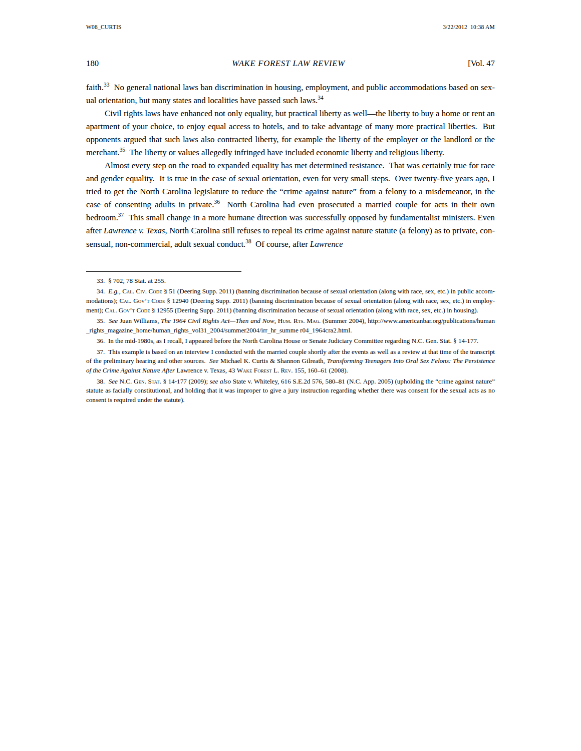W08_CURTIS 3/22/2012 10:38 AM
180 WAKE FOREST LAW REVIEW [Vol. 47
faith.33 No general national laws ban discrimination in housing, employment, and public accommodations based on sexual orientation, but many states and localities have passed such laws.34
Civil rights laws have enhanced not only equality, but practical liberty as well—the liberty to buy a home or rent an apartment of your choice, to enjoy equal access to hotels, and to take advantage of many more practical liberties. But opponents argued that such laws also contracted liberty, for example the liberty of the employer or the landlord or the merchant.35 The liberty or values allegedly infringed have included economic liberty and religious liberty.
Almost every step on the road to expanded equality has met determined resistance. That was certainly true for race and gender equality. It is true in the case of sexual orientation, even for very small steps. Over twenty-five years ago, I tried to get the North Carolina legislature to reduce the “crime against nature” from a felony to a misdemeanor, in the case of consenting adults in private.36 North Carolina had even prosecuted a married couple for acts in their own bedroom.37 This small change in a more humane direction was successfully opposed by fundamentalist ministers. Even after Lawrence v. Texas, North Carolina still refuses to repeal its crime against nature statute (a felony) as to private, consensual, non-commercial, adult sexual conduct.38 Of course, after Lawrence
33. § 702, 78 Stat. at 255.
34. E.g., Cal. Civ. Code § 51 (Deering Supp. 2011) (banning discrimination because of sexual orientation (along with race, sex, etc.) in public accommodations); Cal. Gov’t Code § 12940 (Deering Supp. 2011) (banning discrimination because of sexual orientation (along with race, sex, etc.) in employment); Cal. Gov’t Code § 12955 (Deering Supp. 2011) (banning discrimination because of sexual orientation (along with race, sex, etc.) in housing).
35. See Juan Williams, The 1964 Civil Rights Act—Then and Now, Hum. Rts. Mag. (Summer 2004), http://www.americanbar.org/publications/human _rights_magazine_home/human_rights_vol31_2004/summer2004/irr_hr_summe r04_1964cra2.html.
36. In the mid-1980s, as I recall, I appeared before the North Carolina House or Senate Judiciary Committee regarding N.C. Gen. Stat. § 14-177.
37. This example is based on an interview I conducted with the married couple shortly after the events as well as a review at that time of the transcript of the preliminary hearing and other sources. See Michael K. Curtis & Shannon Gilreath, Transforming Teenagers Into Oral Sex Felons: The Persistence of the Crime Against Nature After Lawrence v. Texas, 43 Wake Forest L. Rev. 155, 160–61 (2008).
38. See N.C. Gen. Stat. § 14-177 (2009); see also State v. Whiteley, 616 S.E.2d 576, 580–81 (N.C. App. 2005) (upholding the “crime against nature” statute as facially constitutional, and holding that it was improper to give a jury instruction regarding whether there was consent for the sexual acts as no consent is required under the statute).